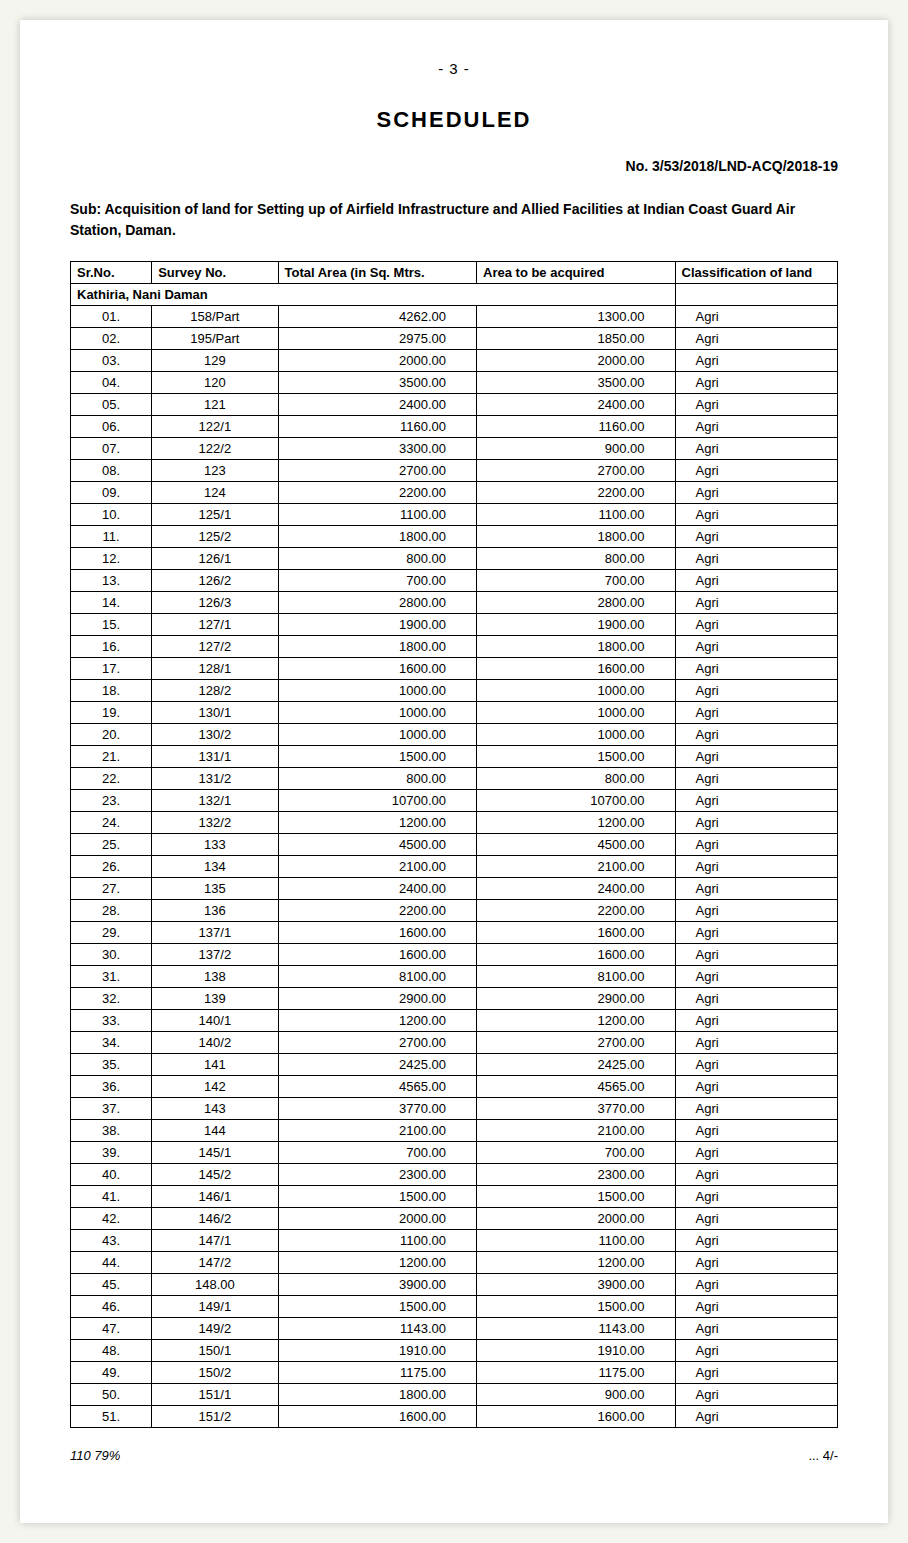- 3 -
SCHEDULED
No. 3/53/2018/LND-ACQ/2018-19
Sub: Acquisition of land for Setting up of Airfield Infrastructure and Allied Facilities at Indian Coast Guard Air Station, Daman.
| Sr.No. | Survey No. | Total Area (in Sq. Mtrs. | Area to be acquired | Classification of land |
| --- | --- | --- | --- | --- |
| Kathiria, Nani Daman | |
| 01. | 158/Part | 4262.00 | 1300.00 | Agri |
| 02. | 195/Part | 2975.00 | 1850.00 | Agri |
| 03. | 129 | 2000.00 | 2000.00 | Agri |
| 04. | 120 | 3500.00 | 3500.00 | Agri |
| 05. | 121 | 2400.00 | 2400.00 | Agri |
| 06. | 122/1 | 1160.00 | 1160.00 | Agri |
| 07. | 122/2 | 3300.00 | 900.00 | Agri |
| 08. | 123 | 2700.00 | 2700.00 | Agri |
| 09. | 124 | 2200.00 | 2200.00 | Agri |
| 10. | 125/1 | 1100.00 | 1100.00 | Agri |
| 11. | 125/2 | 1800.00 | 1800.00 | Agri |
| 12. | 126/1 | 800.00 | 800.00 | Agri |
| 13. | 126/2 | 700.00 | 700.00 | Agri |
| 14. | 126/3 | 2800.00 | 2800.00 | Agri |
| 15. | 127/1 | 1900.00 | 1900.00 | Agri |
| 16. | 127/2 | 1800.00 | 1800.00 | Agri |
| 17. | 128/1 | 1600.00 | 1600.00 | Agri |
| 18. | 128/2 | 1000.00 | 1000.00 | Agri |
| 19. | 130/1 | 1000.00 | 1000.00 | Agri |
| 20. | 130/2 | 1000.00 | 1000.00 | Agri |
| 21. | 131/1 | 1500.00 | 1500.00 | Agri |
| 22. | 131/2 | 800.00 | 800.00 | Agri |
| 23. | 132/1 | 10700.00 | 10700.00 | Agri |
| 24. | 132/2 | 1200.00 | 1200.00 | Agri |
| 25. | 133 | 4500.00 | 4500.00 | Agri |
| 26. | 134 | 2100.00 | 2100.00 | Agri |
| 27. | 135 | 2400.00 | 2400.00 | Agri |
| 28. | 136 | 2200.00 | 2200.00 | Agri |
| 29. | 137/1 | 1600.00 | 1600.00 | Agri |
| 30. | 137/2 | 1600.00 | 1600.00 | Agri |
| 31. | 138 | 8100.00 | 8100.00 | Agri |
| 32. | 139 | 2900.00 | 2900.00 | Agri |
| 33. | 140/1 | 1200.00 | 1200.00 | Agri |
| 34. | 140/2 | 2700.00 | 2700.00 | Agri |
| 35. | 141 | 2425.00 | 2425.00 | Agri |
| 36. | 142 | 4565.00 | 4565.00 | Agri |
| 37. | 143 | 3770.00 | 3770.00 | Agri |
| 38. | 144 | 2100.00 | 2100.00 | Agri |
| 39. | 145/1 | 700.00 | 700.00 | Agri |
| 40. | 145/2 | 2300.00 | 2300.00 | Agri |
| 41. | 146/1 | 1500.00 | 1500.00 | Agri |
| 42. | 146/2 | 2000.00 | 2000.00 | Agri |
| 43. | 147/1 | 1100.00 | 1100.00 | Agri |
| 44. | 147/2 | 1200.00 | 1200.00 | Agri |
| 45. | 148.00 | 3900.00 | 3900.00 | Agri |
| 46. | 149/1 | 1500.00 | 1500.00 | Agri |
| 47. | 149/2 | 1143.00 | 1143.00 | Agri |
| 48. | 150/1 | 1910.00 | 1910.00 | Agri |
| 49. | 150/2 | 1175.00 | 1175.00 | Agri |
| 50. | 151/1 | 1800.00 | 900.00 | Agri |
| 51. | 151/2 | 1600.00 | 1600.00 | Agri |
110 79% ... 4/-